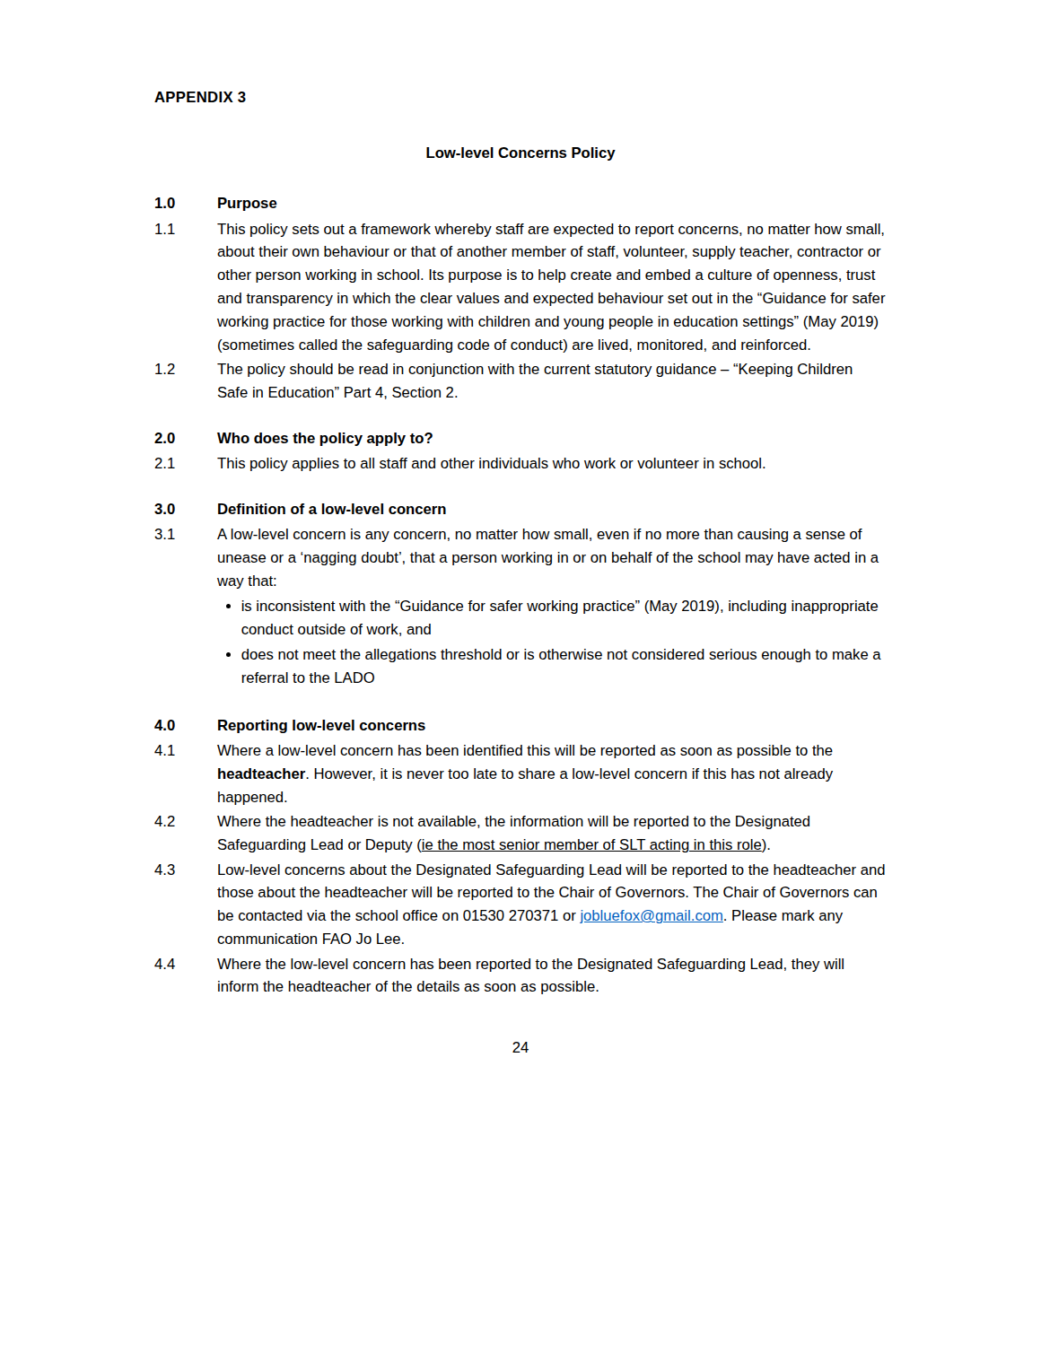APPENDIX 3
Low-level Concerns Policy
1.0 Purpose
1.1 This policy sets out a framework whereby staff are expected to report concerns, no matter how small, about their own behaviour or that of another member of staff, volunteer, supply teacher, contractor or other person working in school. Its purpose is to help create and embed a culture of openness, trust and transparency in which the clear values and expected behaviour set out in the “Guidance for safer working practice for those working with children and young people in education settings” (May 2019) (sometimes called the safeguarding code of conduct) are lived, monitored, and reinforced.
1.2 The policy should be read in conjunction with the current statutory guidance – “Keeping Children Safe in Education” Part 4, Section 2.
2.0 Who does the policy apply to?
2.1 This policy applies to all staff and other individuals who work or volunteer in school.
3.0 Definition of a low-level concern
3.1 A low-level concern is any concern, no matter how small, even if no more than causing a sense of unease or a ‘nagging doubt’, that a person working in or on behalf of the school may have acted in a way that:
is inconsistent with the “Guidance for safer working practice” (May 2019), including inappropriate conduct outside of work, and
does not meet the allegations threshold or is otherwise not considered serious enough to make a referral to the LADO
4.0 Reporting low-level concerns
4.1 Where a low-level concern has been identified this will be reported as soon as possible to the headteacher. However, it is never too late to share a low-level concern if this has not already happened.
4.2 Where the headteacher is not available, the information will be reported to the Designated Safeguarding Lead or Deputy (ie the most senior member of SLT acting in this role).
4.3 Low-level concerns about the Designated Safeguarding Lead will be reported to the headteacher and those about the headteacher will be reported to the Chair of Governors. The Chair of Governors can be contacted via the school office on 01530 270371 or jobluefox@gmail.com. Please mark any communication FAO Jo Lee.
4.4 Where the low-level concern has been reported to the Designated Safeguarding Lead, they will inform the headteacher of the details as soon as possible.
24